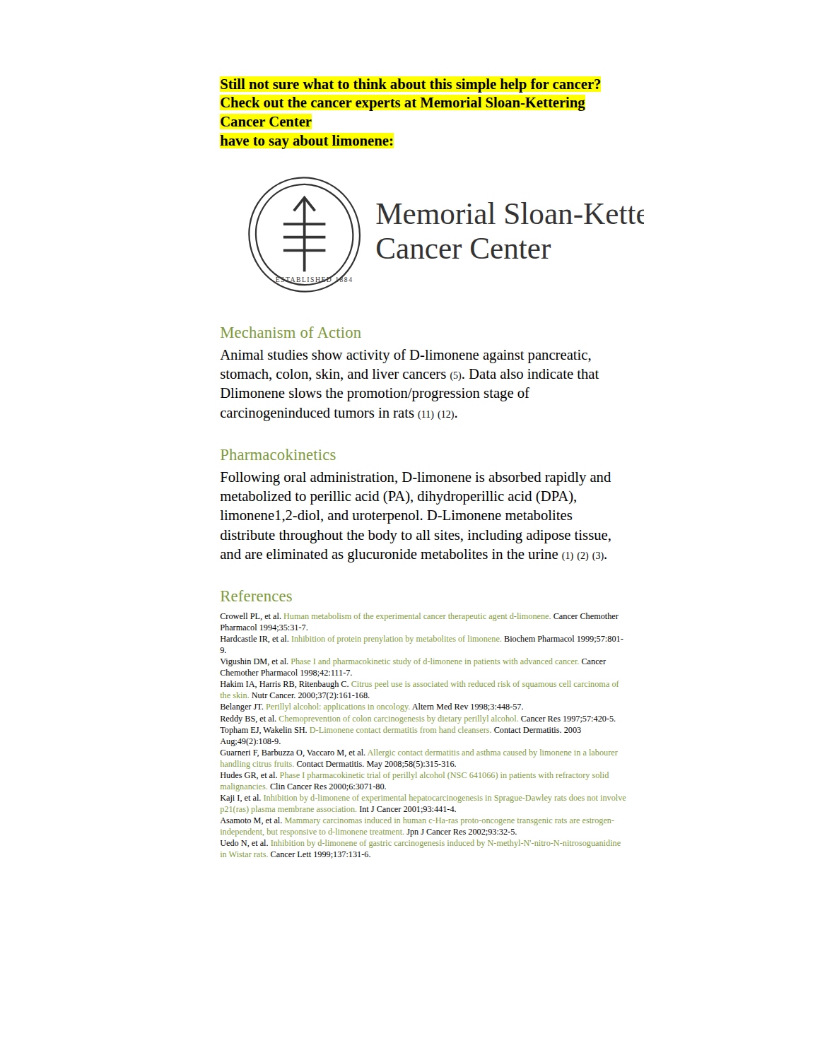Still not sure what to think about this simple help for cancer?
Check out the cancer experts at Memorial Sloan-Kettering Cancer Center
have to say about limonene:
Mechanism of Action
Animal studies show activity of D-limonene against pancreatic, stomach, colon, skin, and liver cancers (5). Data also indicate that Dlimonene slows the promotion/progression stage of carcinogeninduced tumors in rats (11) (12).
Pharmacokinetics
Following oral administration, D-limonene is absorbed rapidly and metabolized to perillic acid (PA), dihydroperillic acid (DPA), limonene1,2-diol, and uroterpenol. D-Limonene metabolites distribute throughout the body to all sites, including adipose tissue, and are eliminated as glucuronide metabolites in the urine (1) (2) (3).
References
Crowell PL, et al. Human metabolism of the experimental cancer therapeutic agent d-limonene. Cancer Chemother Pharmacol 1994;35:31-7.
Hardcastle IR, et al. Inhibition of protein prenylation by metabolites of limonene. Biochem Pharmacol 1999;57:801-9.
Vigushin DM, et al. Phase I and pharmacokinetic study of d-limonene in patients with advanced cancer. Cancer Chemother Pharmacol 1998;42:111-7.
Hakim IA, Harris RB, Ritenbaugh C. Citrus peel use is associated with reduced risk of squamous cell carcinoma of the skin. Nutr Cancer. 2000;37(2):161-168.
Belanger JT. Perillyl alcohol: applications in oncology. Altern Med Rev 1998;3:448-57.
Reddy BS, et al. Chemoprevention of colon carcinogenesis by dietary perillyl alcohol. Cancer Res 1997;57:420-5.
Topham EJ, Wakelin SH. D-Limonene contact dermatitis from hand cleansers. Contact Dermatitis. 2003 Aug;49(2):108-9.
Guarneri F, Barbuzza O, Vaccaro M, et al. Allergic contact dermatitis and asthma caused by limonene in a labourer handling citrus fruits. Contact Dermatitis. May 2008;58(5):315-316.
Hudes GR, et al. Phase I pharmacokinetic trial of perillyl alcohol (NSC 641066) in patients with refractory solid malignancies. Clin Cancer Res 2000;6:3071-80.
Kaji I, et al. Inhibition by d-limonene of experimental hepatocarcinogenesis in Sprague-Dawley rats does not involve p21(ras) plasma membrane association. Int J Cancer 2001;93:441-4.
Asamoto M, et al. Mammary carcinomas induced in human c-Ha-ras proto-oncogene transgenic rats are estrogen-independent, but responsive to d-limonene treatment. Jpn J Cancer Res 2002;93:32-5.
Uedo N, et al. Inhibition by d-limonene of gastric carcinogenesis induced by N-methyl-N'-nitro-N-nitrosoguanidine in Wistar rats. Cancer Lett 1999;137:131-6.